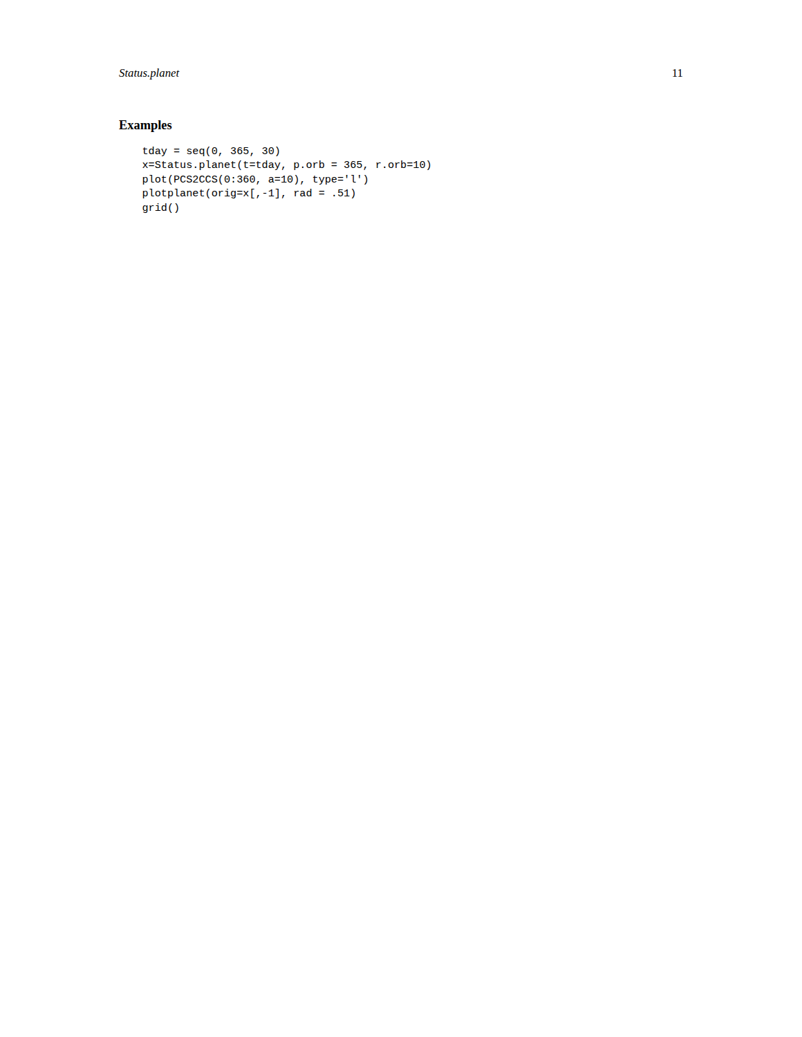Status.planet 11
Examples
tday = seq(0, 365, 30)
x=Status.planet(t=tday, p.orb = 365, r.orb=10)
plot(PCS2CCS(0:360, a=10), type='l')
plotplanet(orig=x[,-1], rad = .51)
grid()